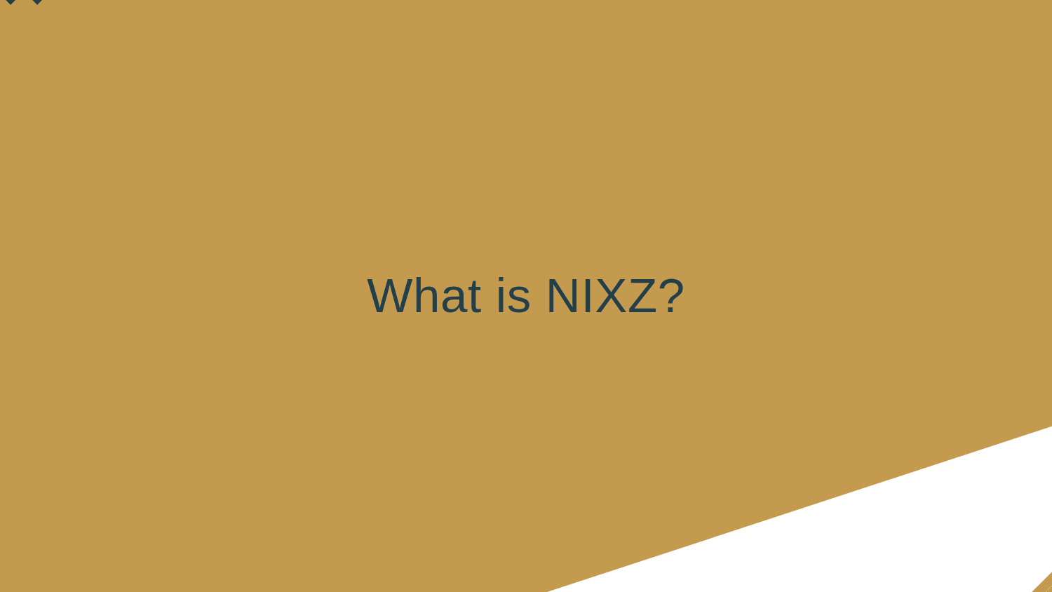What is NIXZ?